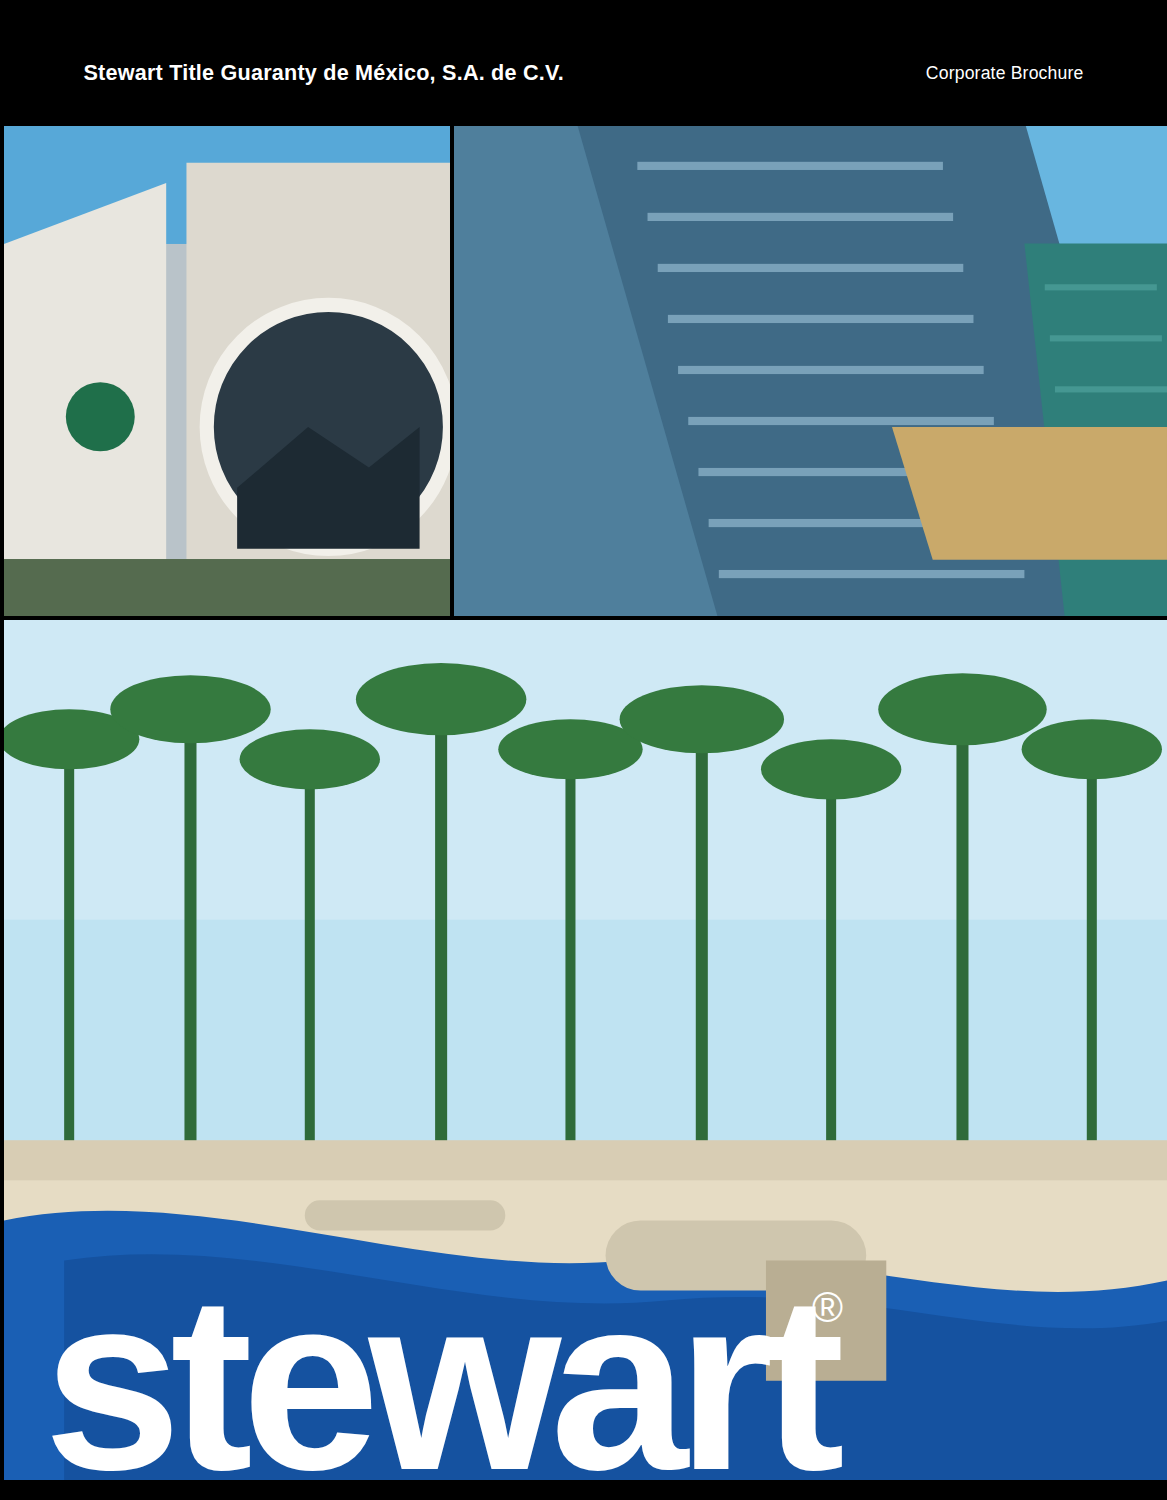Stewart Title Guaranty de México, S.A. de C.V.
Corporate Brochure
stewart®